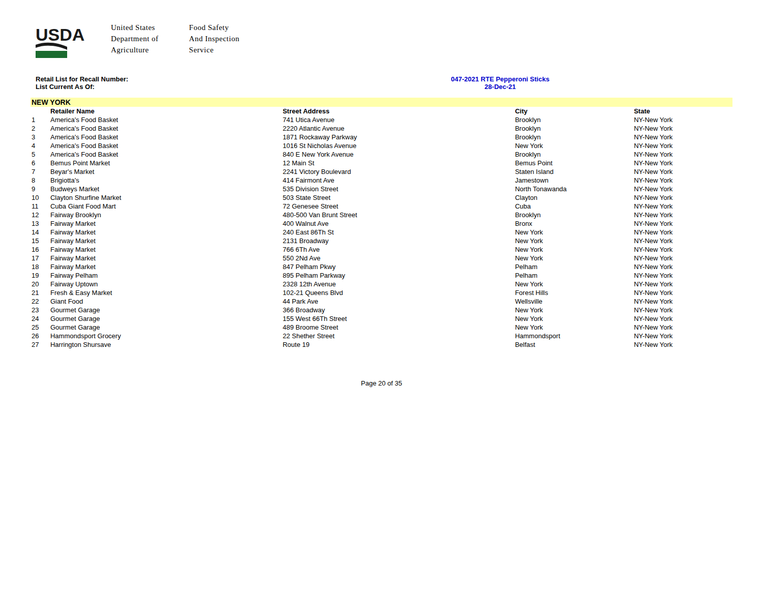USDA
United States
Department of
Agriculture
Food Safety
And Inspection
Service
| Retail List for Recall Number: | 047-2021 RTE Pepperoni Sticks |
| List Current As Of: | 28-Dec-21 |
| NEW YORK |
| | Retailer Name | Street Address | City | State |
| 1 | America's Food Basket | 741 Utica Avenue | Brooklyn | NY-New York |
| 2 | America's Food Basket | 2220 Atlantic Avenue | Brooklyn | NY-New York |
| 3 | America's Food Basket | 1871 Rockaway Parkway | Brooklyn | NY-New York |
| 4 | America's Food Basket | 1016 St Nicholas Avenue | New York | NY-New York |
| 5 | America's Food Basket | 840 E New York Avenue | Brooklyn | NY-New York |
| 6 | Bemus Point Market | 12 Main St | Bemus Point | NY-New York |
| 7 | Beyar's Market | 2241 Victory Boulevard | Staten Island | NY-New York |
| 8 | Brigiotta's | 414 Fairmont Ave | Jamestown | NY-New York |
| 9 | Budweys Market | 535 Division Street | North Tonawanda | NY-New York |
| 10 | Clayton Shurfine Market | 503 State Street | Clayton | NY-New York |
| 11 | Cuba Giant Food Mart | 72 Genesee Street | Cuba | NY-New York |
| 12 | Fairway Brooklyn | 480-500 Van Brunt Street | Brooklyn | NY-New York |
| 13 | Fairway Market | 400 Walnut Ave | Bronx | NY-New York |
| 14 | Fairway Market | 240 East 86Th St | New York | NY-New York |
| 15 | Fairway Market | 2131 Broadway | New York | NY-New York |
| 16 | Fairway Market | 766 6Th Ave | New York | NY-New York |
| 17 | Fairway Market | 550 2Nd Ave | New York | NY-New York |
| 18 | Fairway Market | 847 Pelham Pkwy | Pelham | NY-New York |
| 19 | Fairway Pelham | 895 Pelham Parkway | Pelham | NY-New York |
| 20 | Fairway Uptown | 2328 12th Avenue | New York | NY-New York |
| 21 | Fresh & Easy Market | 102-21 Queens Blvd | Forest Hills | NY-New York |
| 22 | Giant Food | 44 Park Ave | Wellsville | NY-New York |
| 23 | Gourmet Garage | 366 Broadway | New York | NY-New York |
| 24 | Gourmet Garage | 155 West 66Th Street | New York | NY-New York |
| 25 | Gourmet Garage | 489 Broome Street | New York | NY-New York |
| 26 | Hammondsport Grocery | 22 Shether Street | Hammondsport | NY-New York |
| 27 | Harrington Shursave | Route 19 | Belfast | NY-New York |
Page 20 of 35